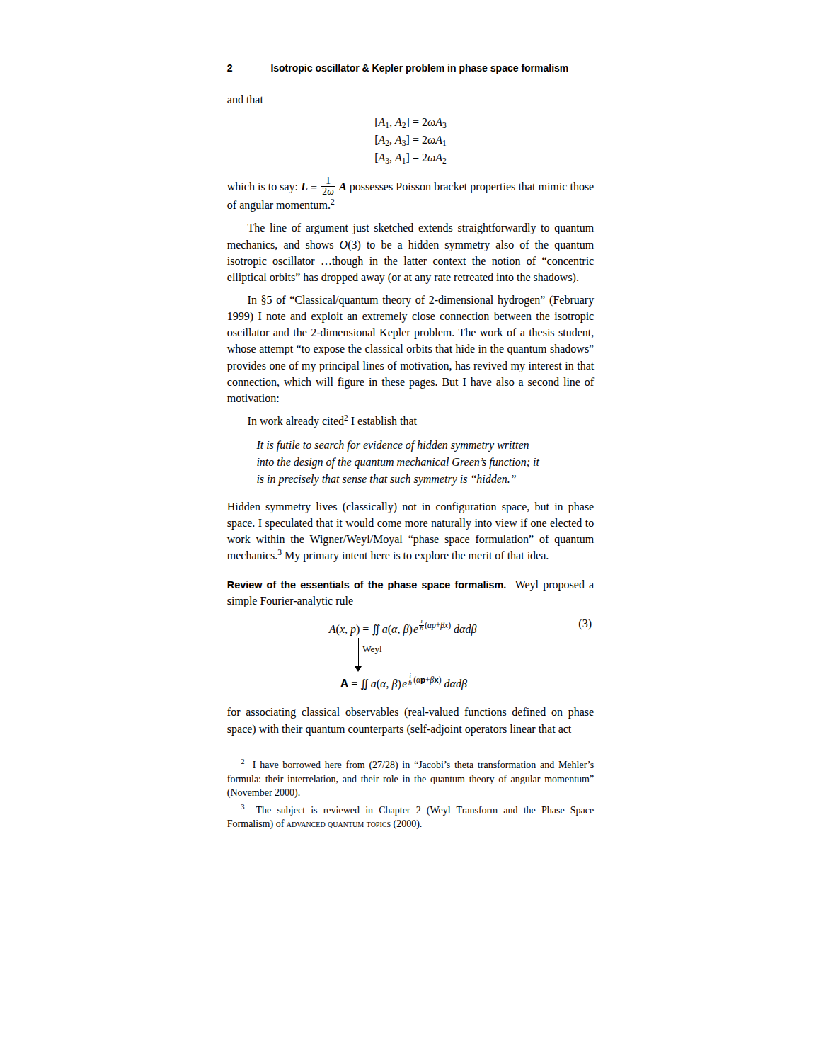2 Isotropic oscillator & Kepler problem in phase space formalism
and that
[A1, A2] = 2ωA3 [A2, A3] = 2ωA1 [A3, A1] = 2ωA2
which is to say: L ≡ 12ω A possesses Poisson bracket properties that mimic those of angular momentum.2
The line of argument just sketched extends straightforwardly to quantum mechanics, and shows O(3) to be a hidden symmetry also of the quantum isotropic oscillator …though in the latter context the notion of “concentric elliptical orbits” has dropped away (or at any rate retreated into the shadows).
In §5 of “Classical/quantum theory of 2-dimensional hydrogen” (February 1999) I note and exploit an extremely close connection between the isotropic oscillator and the 2-dimensional Kepler problem. The work of a thesis student, whose attempt “to expose the classical orbits that hide in the quantum shadows” provides one of my principal lines of motivation, has revived my interest in that connection, which will figure in these pages. But I have also a second line of motivation:
In work already cited2 I establish that
It is futile to search for evidence of hidden symmetry written
into the design of the quantum mechanical Green’s function; it
is in precisely that sense that such symmetry is “hidden.”
Hidden symmetry lives (classically) not in configuration space, but in phase space. I speculated that it would come more naturally into view if one elected to work within the Wigner/Weyl/Moyal “phase space formulation” of quantum mechanics.3 My primary intent here is to explore the merit of that idea.
Review of the essentials of the phase space formalism. Weyl proposed a simple Fourier-analytic rule
(3) A(x, p) = ∬ a(α, β) eiℏ(αp+βx) dαdβ Weyl A = ∬ a(α, β) eiℏ(αp+βx) dαdβ
for associating classical observables (real-valued functions defined on phase space) with their quantum counterparts (self-adjoint operators linear that act
2 I have borrowed here from (27/28) in “Jacobi’s theta transformation and Mehler’s formula: their interrelation, and their role in the quantum theory of angular momentum” (November 2000).
3 The subject is reviewed in Chapter 2 (Weyl Transform and the Phase Space Formalism) of advanced quantum topics (2000).